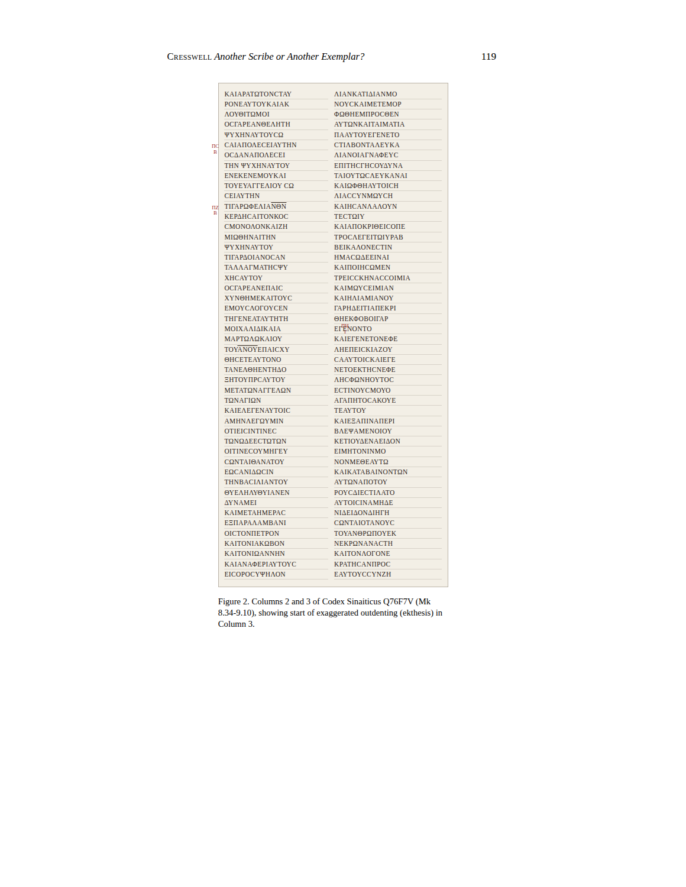Cresswell Another Scribe or Another Exemplar? 119
ΚΑΙΑΡΑΤΩΤΟΝϹΤΑΥ
ΡΟΝΕΑΥΤΟΥΚΑΙΑΚ
ΛΟΥΘΙΤΩΜΟΙ
ΟϹΓΑΡΕΑΝΘΕΛΗΤΗ
ΨΥΧΗΝΑΥΤΟΥϹΩ
ϹΑΙΑΠΟΛΕϹΕΙΑΥΤΗΝ
ΟϹΔΑΝΑΠΟΛΕϹΕΙ
ΤΗΝ ΨΥΧΗΝΑΥΤΟΥ
ΕΝΕΚΕΝΕΜΟΥΚΑΙ
ΤΟΥΕΥΑΓΓΕΛΙΟΥ ϹΩ
ϹΕΙΑΥΤΗΝ
ΤΙΓΑΡΩΦΕΛΙΑΝΘΝ
ΚΕΡΔΗϹΑΙΤΟΝΚΟϹ
ϹΜΟΝΟΛΟΝΚΑΙΖΗ
ΜΙΩΘΗΝΑΙΤΗΝ
ΨΥΧΗΝΑΥΤΟΥ
ΤΙΓΑΡΔΟΙΑΝΟϹΑΝ
ΤΑΛΛΑΓΜΑΤΗϹΨΥ
ΧΗϹΑΥΤΟΥ
ΟϹΓΑΡΕΑΝΕΠΑΙϹ
ΧΥΝΘΗΜΕΚΑΙΤΟΥϹ
ΕΜΟΥϹΛΟΓΟΥϹΕΝ
ΤΗΓΕΝΕΑΤΑΥΤΗΤΗ
ΜΟΙΧΑΛΙΔΙΚΑΙΑ
ΜΑΡΤΩΛΩΚΑΙΟΥ
ΤΟΥΑΝΟΥΕΠΑΙϹΧΥ
ΘΗϹΕΤΕΑΥΤΟΝΟ
ΤΑΝΕΛΘΗΕΝΤΗΔΟ
ΞΗΤΟΥΠΡϹΑΥΤΟΥ
ΜΕΤΑΤΩΝΑΓΓΕΛΩΝ
ΤΩΝΑΓΙΩΝ
ΚΑΙΕΛΕΓΕΝΑΥΤΟΙϹ
ΑΜΗΝΛΕΓΩΥΜΙΝ
ΟΤΙΕΙϹΙΝΤΙΝΕϹ
ΤΩΝΩΔΕΕϹΤΩΤΩΝ
ΟΙΤΙΝΕϹΟΥΜΗΓΕΥ
ϹΩΝΤΑΙΘΑΝΑΤΟΥ
ΕΩϹΑΝΙΔΩϹΙΝ
ΤΗΝΒΑϹΙΛΙΑΝΤΟΥ
ΘΥΕΛΗΛΥΘΥΙΑΝΕΝ
ΔΥΝΑΜΕΙ
ΚΑΙΜΕΤΑΗΜΕΡΑϹ
ΕΞΠΑΡΑΛΑΜΒΑΝΙ
ΟΙϹΤΟΝΠΕΤΡΟΝ
ΚΑΙΤΟΝΙΑΚΩΒΟΝ
ΚΑΙΤΟΝΙΩΑΝΝΗΝ
ΚΑΙΑΝΑΦΕΡΙΑΥΤΟΥϹ
ΕΙϹΟΡΟϹΥΨΗΛΟΝ
ΠϹ Β
ΠΖ Β
ΛΙΑΝΚΑΤΙΔΙΑΝΜΟ
ΝΟΥϹΚΑΙΜΕΤΕΜΟΡ
ΦΩΘΗΕΜΠΡΟϹΘΕΝ
ΑΥΤΩΝΚΑΙΤΑΙΜΑΤΙΑ
ΠΑΑΥΤΟΥΕΓΕΝΕΤΟ
ϹΤΙΛΒΟΝΤΑΛΕΥΚΑ
ΛΙΑΝΟΙΑΓΝΑΦΕΥϹ
ΕΠΙΤΗϹΓΗϹΟΥΔΥΝΑ
ΤΑΙΟΥΤΩϹΛΕΥΚΑΝΑΙ
ΚΑΙΩΦΘΗΑΥΤΟΙϹΗ
ΛΙΑϹϹΥΝΜΩΥϹΗ
ΚΑΙΗϹΑΝΛΑΛΟΥΝ
ΤΕϹΤΩΙΥ
ΚΑΙΑΠΟΚΡΙΘΕΙϹΟΠΕ
ΤΡΟϹΛΕΓΕΙΤΩΙΥΡΑΒ
ΒΕΙΚΑΛΟΝΕϹΤΙΝ
ΗΜΑϹΩΔΕΕΙΝΑΙ
ΚΑΙΠΟΙΗϹΩΜΕΝ
ΤΡΕΙϹϹΚΗΝΑϹϹΟΙΜΙΑ
ΚΑΙΜΩΥϹΕΙΜΙΑΝ
ΚΑΙΗΛΙΑΜΙΑΝΟΥ
ΓΑΡΗΔΕΙΤΙΑΠΕΚΡΙ
ΘΗΕΚΦΟΒΟΙΓΑΡ
ΕΓΕΝΟΝΤΟ
ΚΑΙΕΓΕΝΕΤΟΝΕΦΕ
ΛΗΕΠΕΙϹΚΙΑΖΟΥ
ϹΑΑΥΤΟΙϹΚΑΙΕΓΕ
ΝΕΤΟΕΚΤΗϹΝΕΦΕ
ΛΗϹΦΩΝΗΟΥΤΟϹ
ΕϹΤΙΝΟΥϹΜΟΥΟ
ΑΓΑΠΗΤΟϹΑΚΟΥΕ
ΤΕΑΥΤΟΥ
ΚΑΙΕΞΑΠΙΝΑΠΕΡΙ
ΒΛΕΨΑΜΕΝΟΙΟΥ
ΚΕΤΙΟΥΔΕΝΑΕΙΔΟΝ
ΕΙΜΗΤΟΝΙΝΜΟ
ΝΟΝΜΕΘΕΑΥΤΩ
ΚΑΙΚΑΤΑΒΑΙΝΟΝΤΩΝ
ΑΥΤΩΝΑΠΟΤΟΥ
ΡΟΥϹΔΙΕϹΤΙΛΑΤΟ
ΑΥΤΟΙϹΙΝΑΜΗΔΕ
ΝΙΔΕΙΔΟΝΔΙΗΓΗ
ϹΩΝΤΑΙΟΤΑΝΟΥϹ
ΤΟΥΑΝΘΡΩΠΟΥΕΚ
ΝΕΚΡΩΝΑΝΑϹΤΗ
ΚΑΙΤΟΝΛΟΓΟΝΕ
ΚΡΑΤΗϹΑΝΠΡΟϹ
ΕΑΥΤΟΥϹϹΥΝΖΗ
ΠΗ Ι
Figure 2. Columns 2 and 3 of Codex Sinaiticus Q76F7V (Mk 8.34-9.10), showing start of exaggerated outdenting (ekthesis) in Column 3.